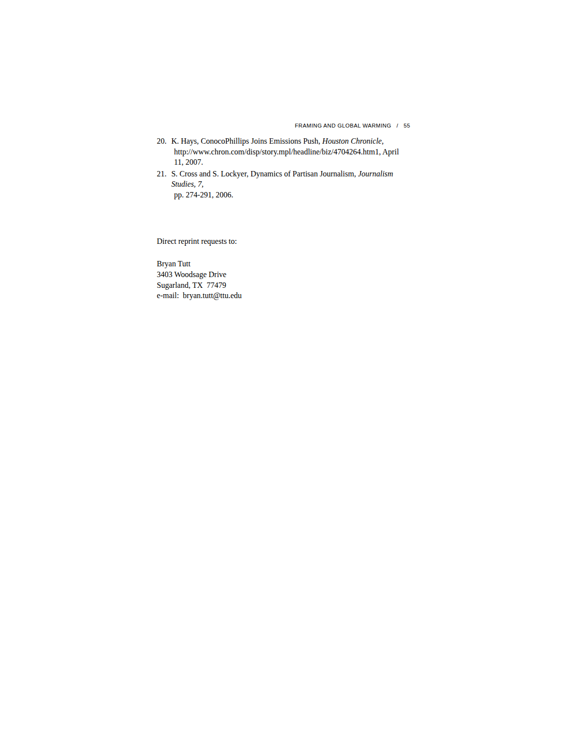FRAMING AND GLOBAL WARMING / 55
20. K. Hays, ConocoPhillips Joins Emissions Push, Houston Chronicle, http://www.chron.com/disp/story.mpl/headline/biz/4704264.htm1, April 11, 2007.
21. S. Cross and S. Lockyer, Dynamics of Partisan Journalism, Journalism Studies, 7, pp. 274-291, 2006.
Direct reprint requests to:
Bryan Tutt 3403 Woodsage Drive Sugarland, TX 77479 e-mail: bryan.tutt@ttu.edu